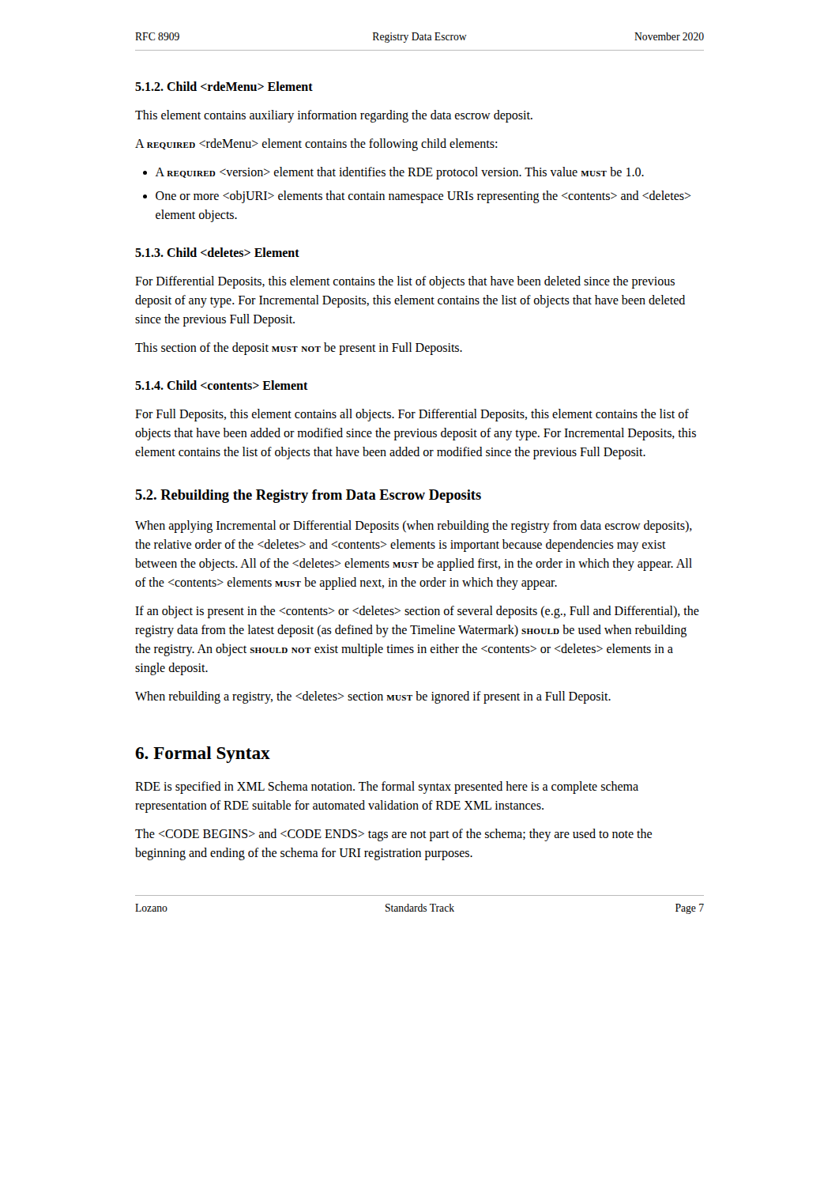RFC 8909
Registry Data Escrow
November 2020
5.1.2. Child <rdeMenu> Element
This element contains auxiliary information regarding the data escrow deposit.
A required <rdeMenu> element contains the following child elements:
A required <version> element that identifies the RDE protocol version. This value must be 1.0.
One or more <objURI> elements that contain namespace URIs representing the <contents> and <deletes> element objects.
5.1.3. Child <deletes> Element
For Differential Deposits, this element contains the list of objects that have been deleted since the previous deposit of any type. For Incremental Deposits, this element contains the list of objects that have been deleted since the previous Full Deposit.
This section of the deposit must not be present in Full Deposits.
5.1.4. Child <contents> Element
For Full Deposits, this element contains all objects. For Differential Deposits, this element contains the list of objects that have been added or modified since the previous deposit of any type. For Incremental Deposits, this element contains the list of objects that have been added or modified since the previous Full Deposit.
5.2. Rebuilding the Registry from Data Escrow Deposits
When applying Incremental or Differential Deposits (when rebuilding the registry from data escrow deposits), the relative order of the <deletes> and <contents> elements is important because dependencies may exist between the objects. All of the <deletes> elements must be applied first, in the order in which they appear. All of the <contents> elements must be applied next, in the order in which they appear.
If an object is present in the <contents> or <deletes> section of several deposits (e.g., Full and Differential), the registry data from the latest deposit (as defined by the Timeline Watermark) should be used when rebuilding the registry. An object should not exist multiple times in either the <contents> or <deletes> elements in a single deposit.
When rebuilding a registry, the <deletes> section must be ignored if present in a Full Deposit.
6. Formal Syntax
RDE is specified in XML Schema notation. The formal syntax presented here is a complete schema representation of RDE suitable for automated validation of RDE XML instances.
The <CODE BEGINS> and <CODE ENDS> tags are not part of the schema; they are used to note the beginning and ending of the schema for URI registration purposes.
Lozano
Standards Track
Page 7